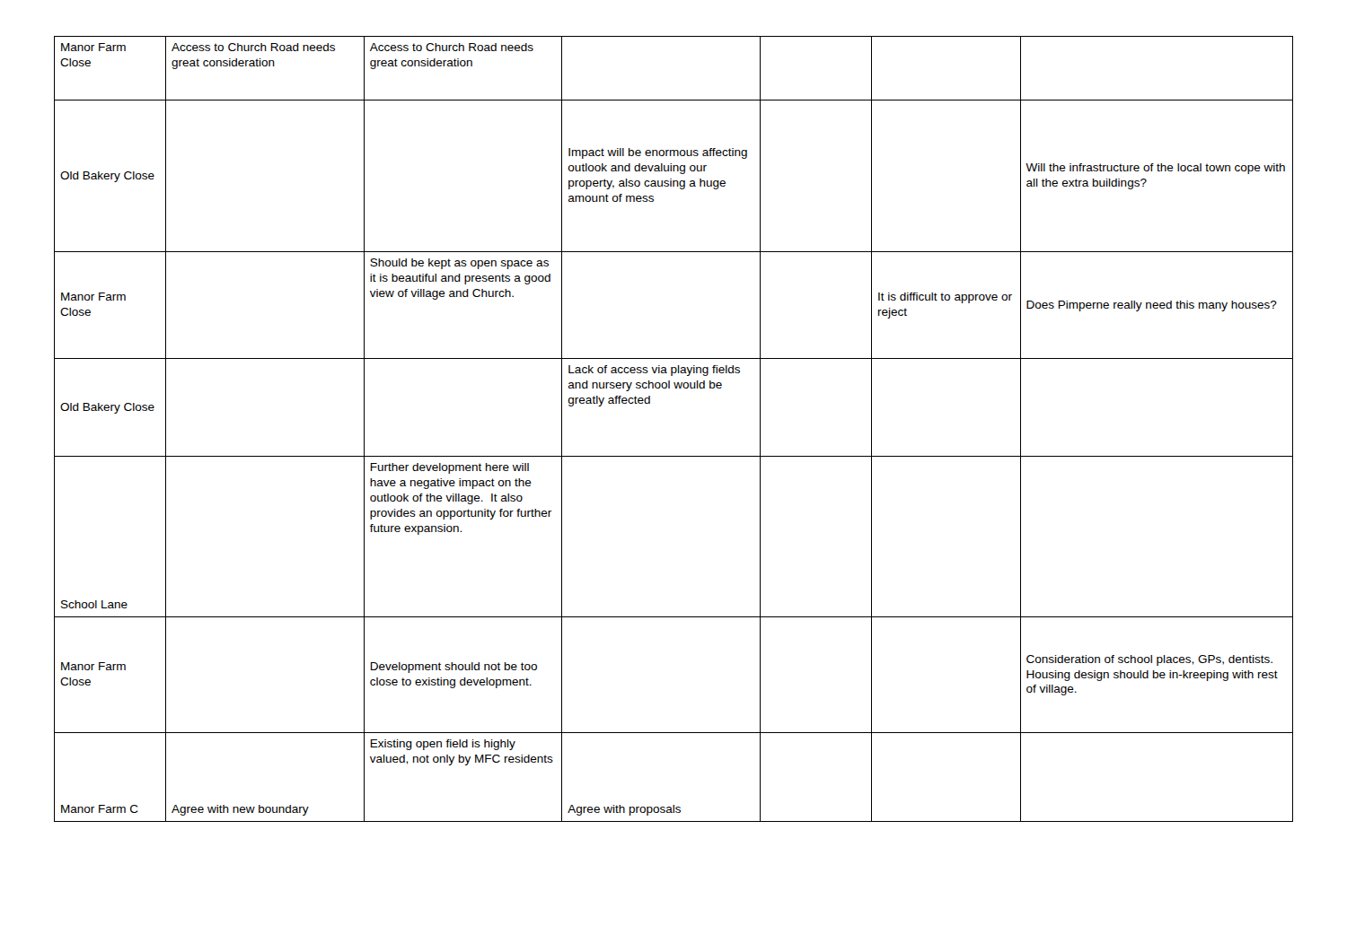| Manor Farm Close | Access to Church Road needs great consideration | Access to Church Road needs great consideration | | | | |
| Old Bakery Close | | | Impact will be enormous affecting outlook and devaluing our property, also causing a huge amount of mess | | | Will the infrastructure of the local town cope with all the extra buildings? |
| Manor Farm Close | | Should be kept as open space as it is beautiful and presents a good view of village and Church. | | | It is difficult to approve or reject | Does Pimperne really need this many houses? |
| Old Bakery Close | | | Lack of access via playing fields and nursery school would be greatly affected | | | |
| School Lane | | Further development here will have a negative impact on the outlook of the village. It also provides an opportunity for further future expansion. | | | | |
| Manor Farm Close | | Development should not be too close to existing development. | | | | Consideration of school places, GPs, dentists. Housing design should be in-kreeping with rest of village. |
| Manor Farm C | Agree with new boundary | Existing open field is highly valued, not only by MFC residents | Agree with proposals | | | |